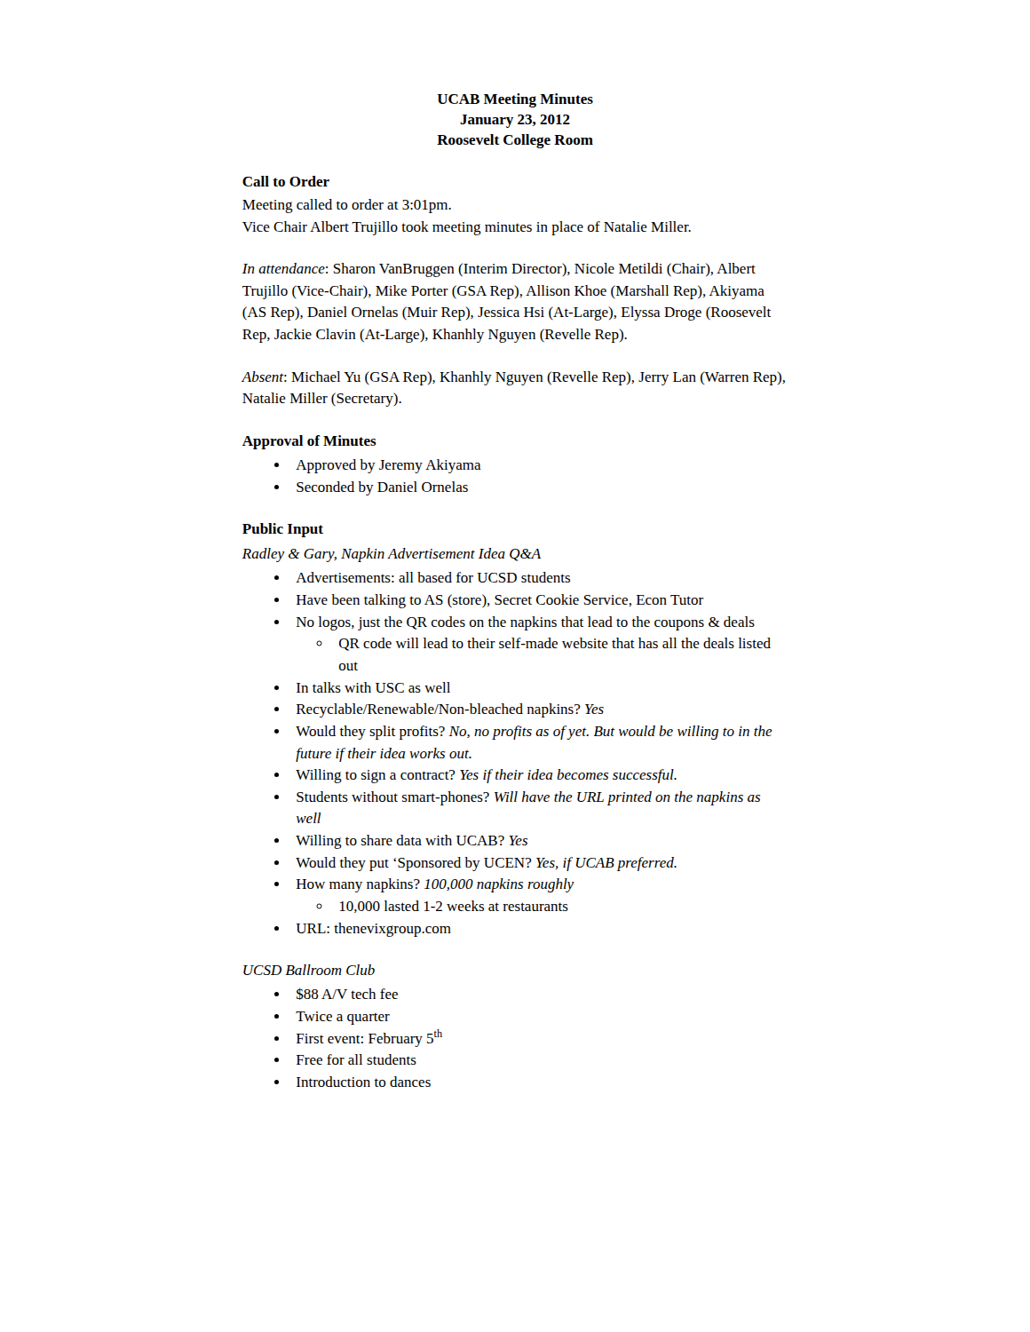UCAB Meeting Minutes January 23, 2012 Roosevelt College Room
Call to Order
Meeting called to order at 3:01pm.
Vice Chair Albert Trujillo took meeting minutes in place of Natalie Miller.
In attendance: Sharon VanBruggen (Interim Director), Nicole Metildi (Chair), Albert Trujillo (Vice-Chair), Mike Porter (GSA Rep), Allison Khoe (Marshall Rep), Akiyama (AS Rep), Daniel Ornelas (Muir Rep), Jessica Hsi (At-Large), Elyssa Droge (Roosevelt Rep, Jackie Clavin (At-Large), Khanhly Nguyen (Revelle Rep).
Absent: Michael Yu (GSA Rep), Khanhly Nguyen (Revelle Rep), Jerry Lan (Warren Rep), Natalie Miller (Secretary).
Approval of Minutes
Approved by Jeremy Akiyama
Seconded by Daniel Ornelas
Public Input
Radley & Gary, Napkin Advertisement Idea Q&A
Advertisements: all based for UCSD students
Have been talking to AS (store), Secret Cookie Service, Econ Tutor
No logos, just the QR codes on the napkins that lead to the coupons & deals
QR code will lead to their self-made website that has all the deals listed out
In talks with USC as well
Recyclable/Renewable/Non-bleached napkins? Yes
Would they split profits? No, no profits as of yet. But would be willing to in the future if their idea works out.
Willing to sign a contract? Yes if their idea becomes successful.
Students without smart-phones? Will have the URL printed on the napkins as well
Willing to share data with UCAB? Yes
Would they put ‘Sponsored by UCEN? Yes, if UCAB preferred.
How many napkins? 100,000 napkins roughly
10,000 lasted 1-2 weeks at restaurants
URL: thenevixgroup.com
UCSD Ballroom Club
$88 A/V tech fee
Twice a quarter
First event: February 5th
Free for all students
Introduction to dances